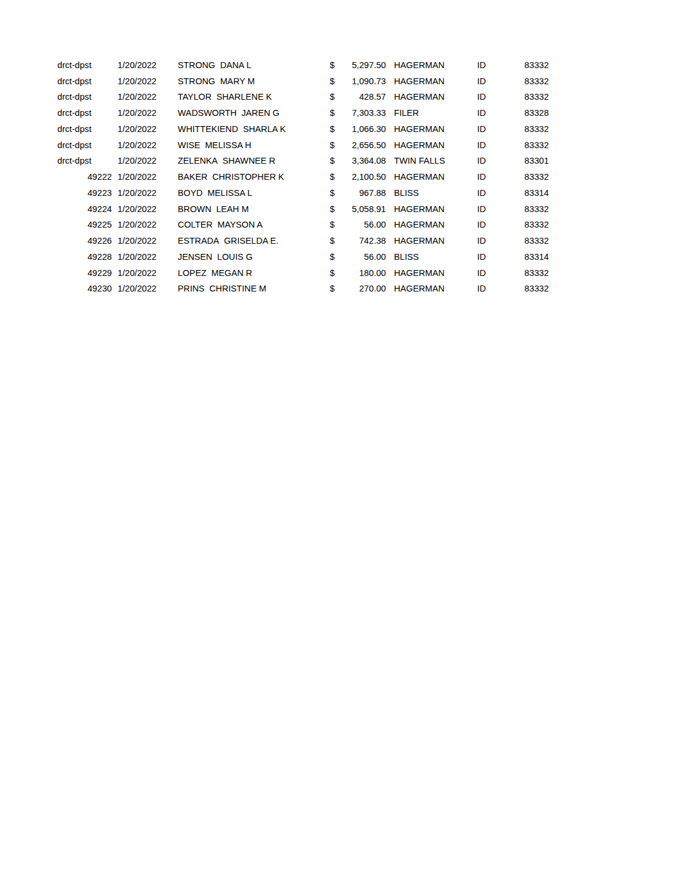| drct-dpst | 1/20/2022 | STRONG DANA L | $ | 5,297.50 | HAGERMAN | ID | 83332 |
| drct-dpst | 1/20/2022 | STRONG MARY M | $ | 1,090.73 | HAGERMAN | ID | 83332 |
| drct-dpst | 1/20/2022 | TAYLOR SHARLENE K | $ | 428.57 | HAGERMAN | ID | 83332 |
| drct-dpst | 1/20/2022 | WADSWORTH JAREN G | $ | 7,303.33 | FILER | ID | 83328 |
| drct-dpst | 1/20/2022 | WHITTEKIEND SHARLA K | $ | 1,066.30 | HAGERMAN | ID | 83332 |
| drct-dpst | 1/20/2022 | WISE MELISSA H | $ | 2,656.50 | HAGERMAN | ID | 83332 |
| drct-dpst | 1/20/2022 | ZELENKA SHAWNEE R | $ | 3,364.08 | TWIN FALLS | ID | 83301 |
| 49222 | 1/20/2022 | BAKER CHRISTOPHER K | $ | 2,100.50 | HAGERMAN | ID | 83332 |
| 49223 | 1/20/2022 | BOYD MELISSA L | $ | 967.88 | BLISS | ID | 83314 |
| 49224 | 1/20/2022 | BROWN LEAH M | $ | 5,058.91 | HAGERMAN | ID | 83332 |
| 49225 | 1/20/2022 | COLTER MAYSON A | $ | 56.00 | HAGERMAN | ID | 83332 |
| 49226 | 1/20/2022 | ESTRADA GRISELDA E. | $ | 742.38 | HAGERMAN | ID | 83332 |
| 49228 | 1/20/2022 | JENSEN LOUIS G | $ | 56.00 | BLISS | ID | 83314 |
| 49229 | 1/20/2022 | LOPEZ MEGAN R | $ | 180.00 | HAGERMAN | ID | 83332 |
| 49230 | 1/20/2022 | PRINS CHRISTINE M | $ | 270.00 | HAGERMAN | ID | 83332 |